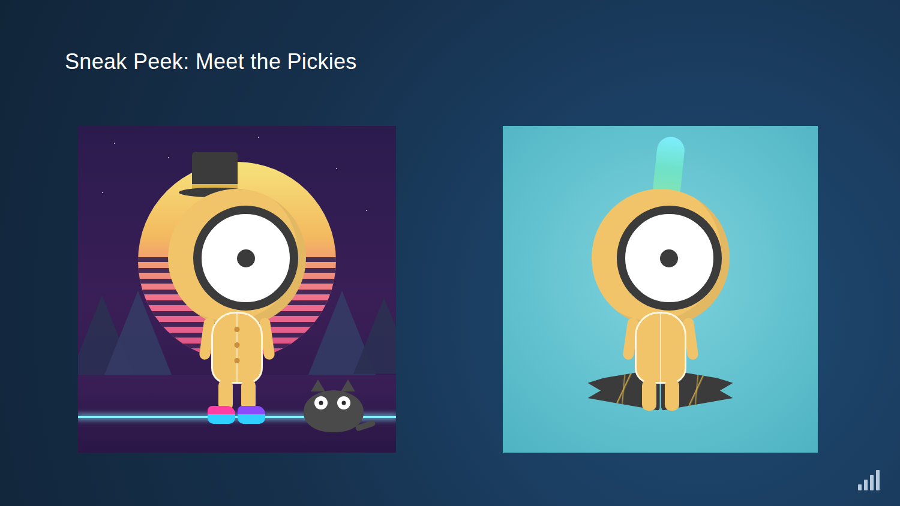Sneak Peek: Meet the Pickies